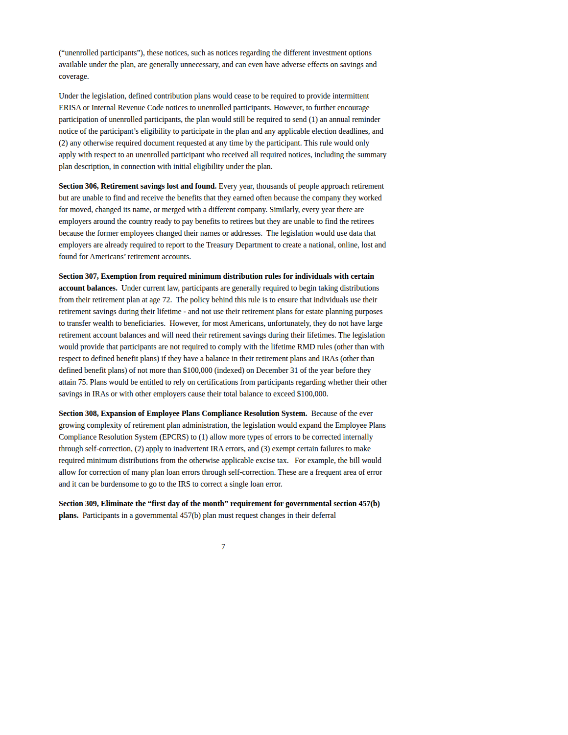(“unenrolled participants”), these notices, such as notices regarding the different investment options available under the plan, are generally unnecessary, and can even have adverse effects on savings and coverage.
Under the legislation, defined contribution plans would cease to be required to provide intermittent ERISA or Internal Revenue Code notices to unenrolled participants. However, to further encourage participation of unenrolled participants, the plan would still be required to send (1) an annual reminder notice of the participant’s eligibility to participate in the plan and any applicable election deadlines, and (2) any otherwise required document requested at any time by the participant. This rule would only apply with respect to an unenrolled participant who received all required notices, including the summary plan description, in connection with initial eligibility under the plan.
Section 306, Retirement savings lost and found. Every year, thousands of people approach retirement but are unable to find and receive the benefits that they earned often because the company they worked for moved, changed its name, or merged with a different company. Similarly, every year there are employers around the country ready to pay benefits to retirees but they are unable to find the retirees because the former employees changed their names or addresses. The legislation would use data that employers are already required to report to the Treasury Department to create a national, online, lost and found for Americans’ retirement accounts.
Section 307, Exemption from required minimum distribution rules for individuals with certain account balances. Under current law, participants are generally required to begin taking distributions from their retirement plan at age 72. The policy behind this rule is to ensure that individuals use their retirement savings during their lifetime - and not use their retirement plans for estate planning purposes to transfer wealth to beneficiaries. However, for most Americans, unfortunately, they do not have large retirement account balances and will need their retirement savings during their lifetimes. The legislation would provide that participants are not required to comply with the lifetime RMD rules (other than with respect to defined benefit plans) if they have a balance in their retirement plans and IRAs (other than defined benefit plans) of not more than $100,000 (indexed) on December 31 of the year before they attain 75. Plans would be entitled to rely on certifications from participants regarding whether their other savings in IRAs or with other employers cause their total balance to exceed $100,000.
Section 308, Expansion of Employee Plans Compliance Resolution System. Because of the ever growing complexity of retirement plan administration, the legislation would expand the Employee Plans Compliance Resolution System (EPCRS) to (1) allow more types of errors to be corrected internally through self-correction, (2) apply to inadvertent IRA errors, and (3) exempt certain failures to make required minimum distributions from the otherwise applicable excise tax. For example, the bill would allow for correction of many plan loan errors through self-correction. These are a frequent area of error and it can be burdensome to go to the IRS to correct a single loan error.
Section 309, Eliminate the “first day of the month” requirement for governmental section 457(b) plans. Participants in a governmental 457(b) plan must request changes in their deferral
7